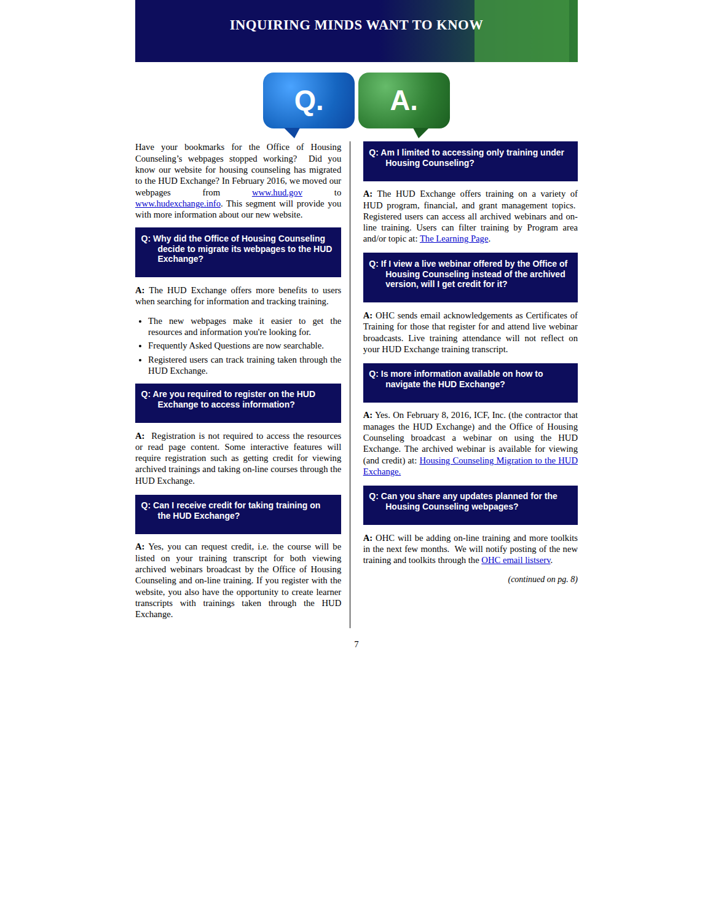INQUIRING MINDS WANT TO KNOW
Q. A.
Have your bookmarks for the Office of Housing Counseling’s webpages stopped working? Did you know our website for housing counseling has migrated to the HUD Exchange? In February 2016, we moved our webpages from www.hud.gov to www.hudexchange.info. This segment will provide you with more information about our new website.
Q: Why did the Office of Housing Counseling decide to migrate its webpages to the HUD Exchange?
A: The HUD Exchange offers more benefits to users when searching for information and tracking training.
The new webpages make it easier to get the resources and information you're looking for.
Frequently Asked Questions are now searchable.
Registered users can track training taken through the HUD Exchange.
Q: Are you required to register on the HUD Exchange to access information?
A: Registration is not required to access the resources or read page content. Some interactive features will require registration such as getting credit for viewing archived trainings and taking on-line courses through the HUD Exchange.
Q: Can I receive credit for taking training on the HUD Exchange?
A: Yes, you can request credit, i.e. the course will be listed on your training transcript for both viewing archived webinars broadcast by the Office of Housing Counseling and on-line training. If you register with the website, you also have the opportunity to create learner transcripts with trainings taken through the HUD Exchange.
Q: Am I limited to accessing only training under Housing Counseling?
A: The HUD Exchange offers training on a variety of HUD program, financial, and grant management topics. Registered users can access all archived webinars and on-line training. Users can filter training by Program area and/or topic at: The Learning Page.
Q: If I view a live webinar offered by the Office of Housing Counseling instead of the archived version, will I get credit for it?
A: OHC sends email acknowledgements as Certificates of Training for those that register for and attend live webinar broadcasts. Live training attendance will not reflect on your HUD Exchange training transcript.
Q: Is more information available on how to navigate the HUD Exchange?
A: Yes. On February 8, 2016, ICF, Inc. (the contractor that manages the HUD Exchange) and the Office of Housing Counseling broadcast a webinar on using the HUD Exchange. The archived webinar is available for viewing (and credit) at: Housing Counseling Migration to the HUD Exchange.
Q: Can you share any updates planned for the Housing Counseling webpages?
A: OHC will be adding on-line training and more toolkits in the next few months. We will notify posting of the new training and toolkits through the OHC email listserv.
(continued on pg. 8)
7